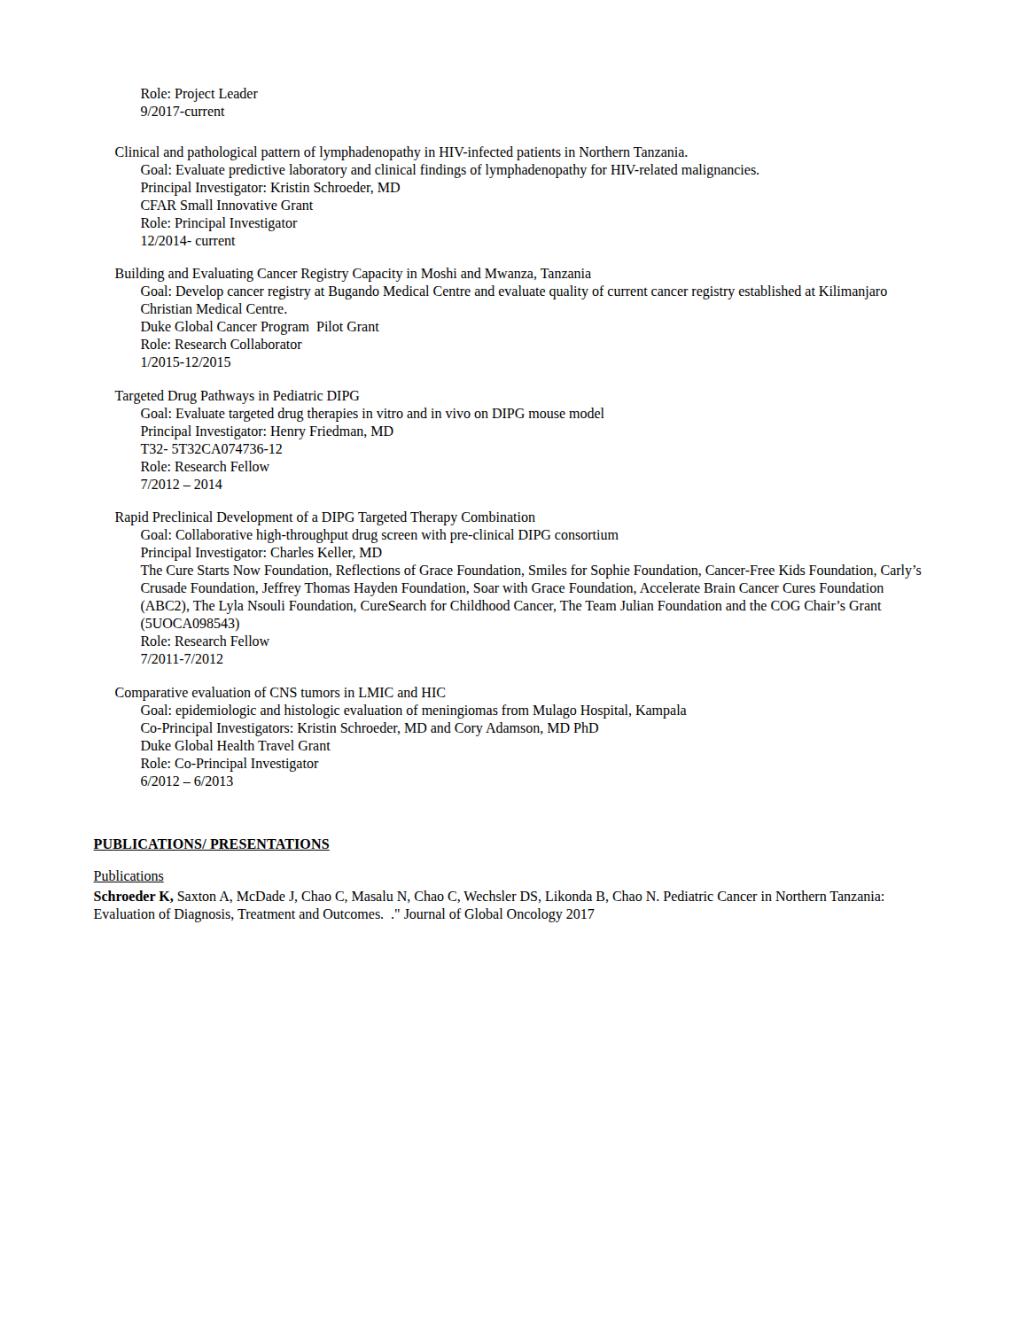Role: Project Leader
9/2017-current
Clinical and pathological pattern of lymphadenopathy in HIV-infected patients in Northern Tanzania.
Goal: Evaluate predictive laboratory and clinical findings of lymphadenopathy for HIV-related malignancies.
Principal Investigator: Kristin Schroeder, MD
CFAR Small Innovative Grant
Role: Principal Investigator
12/2014- current
Building and Evaluating Cancer Registry Capacity in Moshi and Mwanza, Tanzania
Goal: Develop cancer registry at Bugando Medical Centre and evaluate quality of current cancer registry established at Kilimanjaro Christian Medical Centre.
Duke Global Cancer Program Pilot Grant
Role: Research Collaborator
1/2015-12/2015
Targeted Drug Pathways in Pediatric DIPG
Goal: Evaluate targeted drug therapies in vitro and in vivo on DIPG mouse model
Principal Investigator: Henry Friedman, MD
T32- 5T32CA074736-12
Role: Research Fellow
7/2012 – 2014
Rapid Preclinical Development of a DIPG Targeted Therapy Combination
Goal: Collaborative high-throughput drug screen with pre-clinical DIPG consortium
Principal Investigator: Charles Keller, MD
The Cure Starts Now Foundation, Reflections of Grace Foundation, Smiles for Sophie Foundation, Cancer-Free Kids Foundation, Carly’s Crusade Foundation, Jeffrey Thomas Hayden Foundation, Soar with Grace Foundation, Accelerate Brain Cancer Cures Foundation (ABC2), The Lyla Nsouli Foundation, CureSearch for Childhood Cancer, The Team Julian Foundation and the COG Chair’s Grant (5UOCA098543)
Role: Research Fellow
7/2011-7/2012
Comparative evaluation of CNS tumors in LMIC and HIC
Goal: epidemiologic and histologic evaluation of meningiomas from Mulago Hospital, Kampala
Co-Principal Investigators: Kristin Schroeder, MD and Cory Adamson, MD PhD
Duke Global Health Travel Grant
Role: Co-Principal Investigator
6/2012 – 6/2013
PUBLICATIONS/ PRESENTATIONS
Publications
Schroeder K, Saxton A, McDade J, Chao C, Masalu N, Chao C, Wechsler DS, Likonda B, Chao N. Pediatric Cancer in Northern Tanzania: Evaluation of Diagnosis, Treatment and Outcomes. ." Journal of Global Oncology 2017